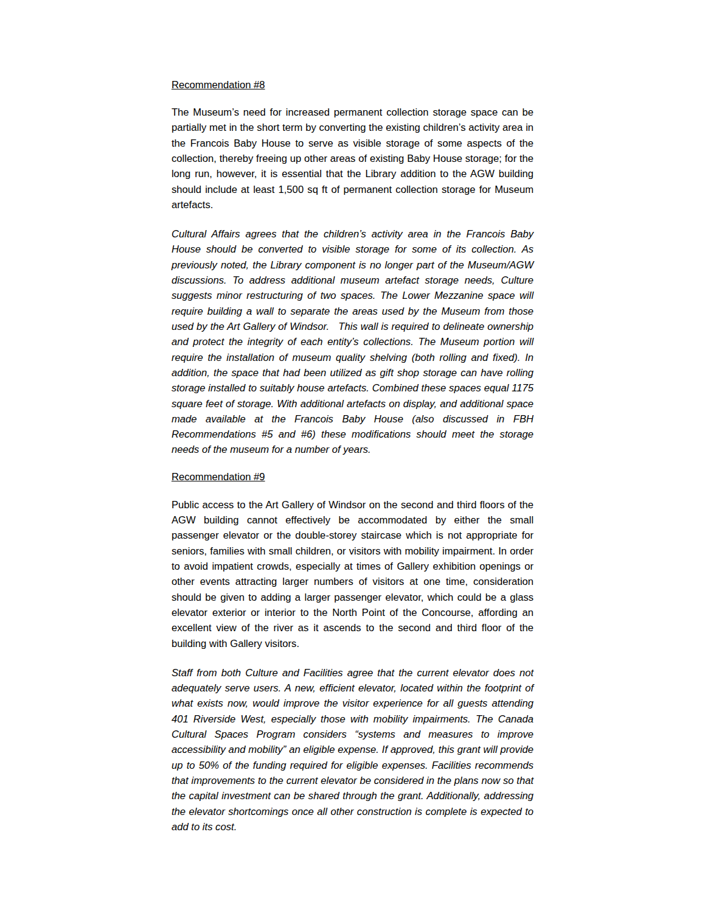Recommendation #8
The Museum’s need for increased permanent collection storage space can be partially met in the short term by converting the existing children’s activity area in the Francois Baby House to serve as visible storage of some aspects of the collection, thereby freeing up other areas of existing Baby House storage; for the long run, however, it is essential that the Library addition to the AGW building should include at least 1,500 sq ft of permanent collection storage for Museum artefacts.
Cultural Affairs agrees that the children’s activity area in the Francois Baby House should be converted to visible storage for some of its collection. As previously noted, the Library component is no longer part of the Museum/AGW discussions. To address additional museum artefact storage needs, Culture suggests minor restructuring of two spaces. The Lower Mezzanine space will require building a wall to separate the areas used by the Museum from those used by the Art Gallery of Windsor. This wall is required to delineate ownership and protect the integrity of each entity’s collections. The Museum portion will require the installation of museum quality shelving (both rolling and fixed). In addition, the space that had been utilized as gift shop storage can have rolling storage installed to suitably house artefacts. Combined these spaces equal 1175 square feet of storage. With additional artefacts on display, and additional space made available at the Francois Baby House (also discussed in FBH Recommendations #5 and #6) these modifications should meet the storage needs of the museum for a number of years.
Recommendation #9
Public access to the Art Gallery of Windsor on the second and third floors of the AGW building cannot effectively be accommodated by either the small passenger elevator or the double-storey staircase which is not appropriate for seniors, families with small children, or visitors with mobility impairment. In order to avoid impatient crowds, especially at times of Gallery exhibition openings or other events attracting larger numbers of visitors at one time, consideration should be given to adding a larger passenger elevator, which could be a glass elevator exterior or interior to the North Point of the Concourse, affording an excellent view of the river as it ascends to the second and third floor of the building with Gallery visitors.
Staff from both Culture and Facilities agree that the current elevator does not adequately serve users. A new, efficient elevator, located within the footprint of what exists now, would improve the visitor experience for all guests attending 401 Riverside West, especially those with mobility impairments. The Canada Cultural Spaces Program considers “systems and measures to improve accessibility and mobility” an eligible expense. If approved, this grant will provide up to 50% of the funding required for eligible expenses. Facilities recommends that improvements to the current elevator be considered in the plans now so that the capital investment can be shared through the grant. Additionally, addressing the elevator shortcomings once all other construction is complete is expected to add to its cost.